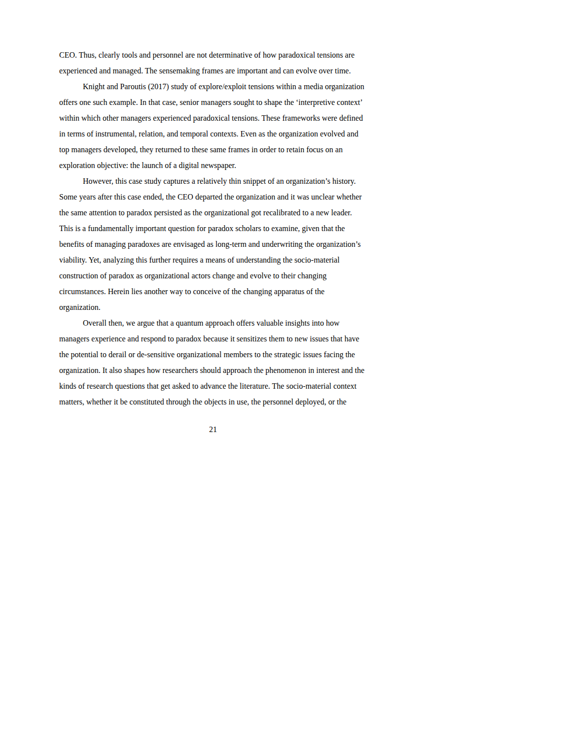CEO. Thus, clearly tools and personnel are not determinative of how paradoxical tensions are experienced and managed. The sensemaking frames are important and can evolve over time.
Knight and Paroutis (2017) study of explore/exploit tensions within a media organization offers one such example. In that case, senior managers sought to shape the ‘interpretive context’ within which other managers experienced paradoxical tensions. These frameworks were defined in terms of instrumental, relation, and temporal contexts. Even as the organization evolved and top managers developed, they returned to these same frames in order to retain focus on an exploration objective: the launch of a digital newspaper.
However, this case study captures a relatively thin snippet of an organization’s history. Some years after this case ended, the CEO departed the organization and it was unclear whether the same attention to paradox persisted as the organizational got recalibrated to a new leader. This is a fundamentally important question for paradox scholars to examine, given that the benefits of managing paradoxes are envisaged as long-term and underwriting the organization’s viability. Yet, analyzing this further requires a means of understanding the socio-material construction of paradox as organizational actors change and evolve to their changing circumstances. Herein lies another way to conceive of the changing apparatus of the organization.
Overall then, we argue that a quantum approach offers valuable insights into how managers experience and respond to paradox because it sensitizes them to new issues that have the potential to derail or de-sensitive organizational members to the strategic issues facing the organization. It also shapes how researchers should approach the phenomenon in interest and the kinds of research questions that get asked to advance the literature. The socio-material context matters, whether it be constituted through the objects in use, the personnel deployed, or the
21